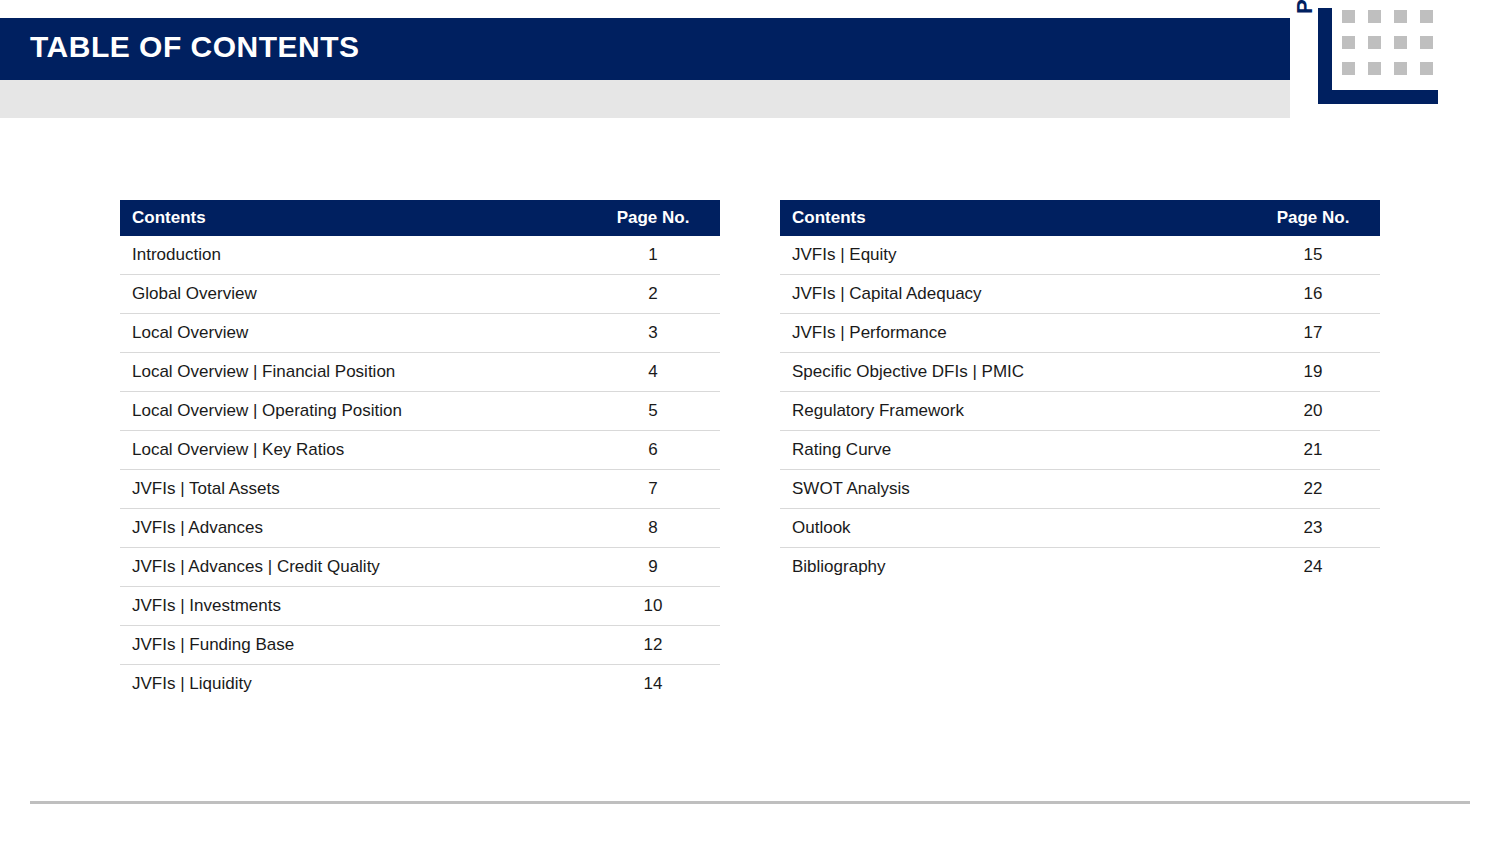TABLE OF CONTENTS
PACRA
| Contents | Page No. |
| --- | --- |
| Introduction | 1 |
| Global Overview | 2 |
| Local Overview | 3 |
| Local Overview / Financial Position | 4 |
| Local Overview / Operating Position | 5 |
| Local Overview / Key Ratios | 6 |
| JVFIs / Total Assets | 7 |
| JVFIs / Advances | 8 |
| JVFIs / Advances / Credit Quality | 9 |
| JVFIs / Investments | 10 |
| JVFIs / Funding Base | 12 |
| JVFIs / Liquidity | 14 |
| Contents | Page No. |
| --- | --- |
| JVFIs / Equity | 15 |
| JVFIs / Capital Adequacy | 16 |
| JVFIs / Performance | 17 |
| Specific Objective DFIs / PMIC | 19 |
| Regulatory Framework | 20 |
| Rating Curve | 21 |
| SWOT Analysis | 22 |
| Outlook | 23 |
| Bibliography | 24 |